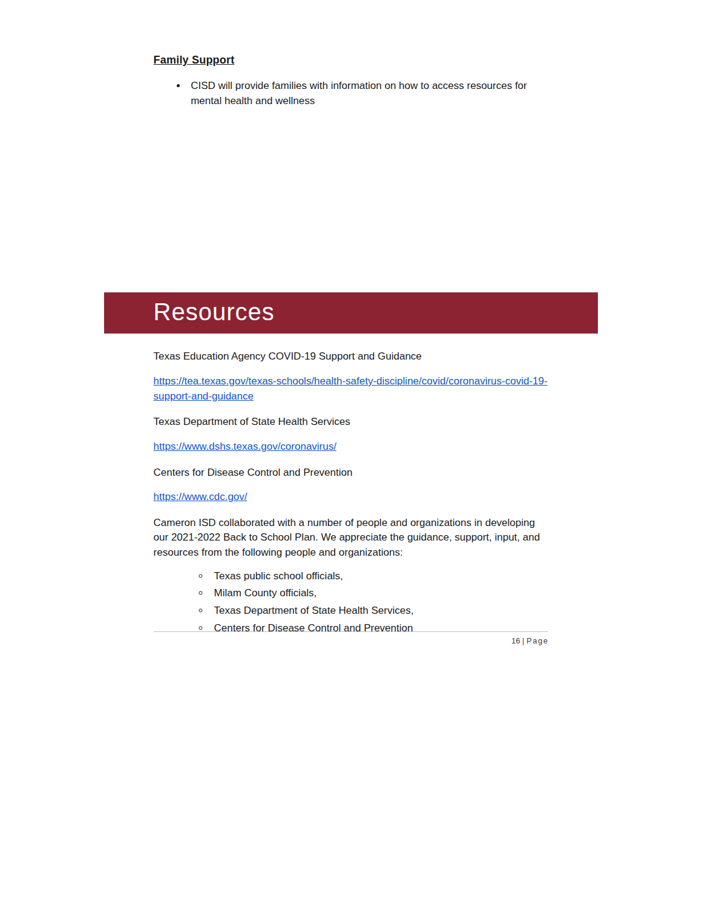Family Support
CISD will provide families with information on how to access resources for mental health and wellness
Resources
Texas Education Agency COVID-19 Support and Guidance
https://tea.texas.gov/texas-schools/health-safety-discipline/covid/coronavirus-covid-19-support-and-guidance
Texas Department of State Health Services
https://www.dshs.texas.gov/coronavirus/
Centers for Disease Control and Prevention
https://www.cdc.gov/
Cameron ISD collaborated with a number of people and organizations in developing our 2021-2022 Back to School Plan. We appreciate the guidance, support, input, and resources from the following people and organizations:
Texas public school officials,
Milam County officials,
Texas Department of State Health Services,
Centers for Disease Control and Prevention
16 | Page